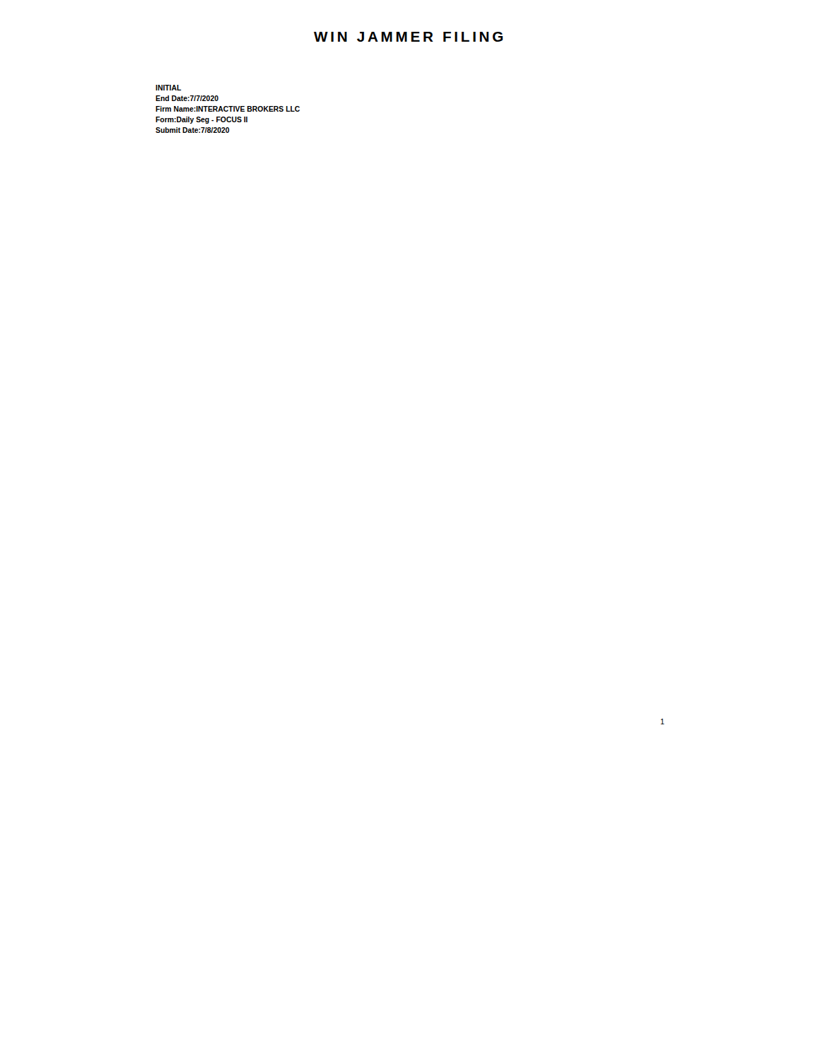WIN JAMMER FILING
INITIAL
End Date:7/7/2020
Firm Name:INTERACTIVE BROKERS LLC
Form:Daily Seg - FOCUS II
Submit Date:7/8/2020
1